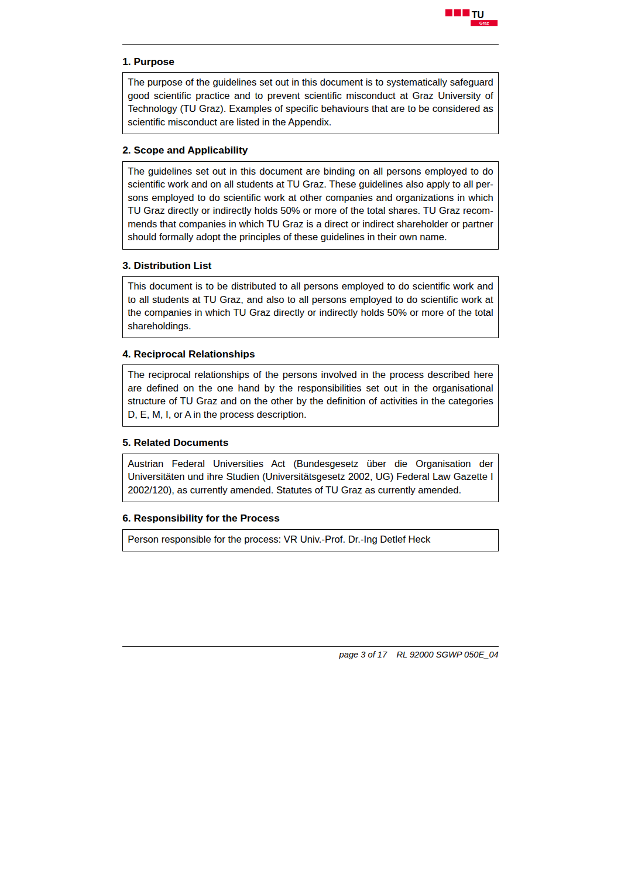TU Graz
1. Purpose
The purpose of the guidelines set out in this document is to systematically safeguard good scientific practice and to prevent scientific misconduct at Graz University of Technology (TU Graz). Examples of specific behaviours that are to be considered as scientific misconduct are listed in the Appendix.
2. Scope and Applicability
The guidelines set out in this document are binding on all persons employed to do scientific work and on all students at TU Graz. These guidelines also apply to all persons employed to do scientific work at other companies and organizations in which TU Graz directly or indirectly holds 50% or more of the total shares. TU Graz recommends that companies in which TU Graz is a direct or indirect shareholder or partner should formally adopt the principles of these guidelines in their own name.
3. Distribution List
This document is to be distributed to all persons employed to do scientific work and to all students at TU Graz, and also to all persons employed to do scientific work at the companies in which TU Graz directly or indirectly holds 50% or more of the total shareholdings.
4. Reciprocal Relationships
The reciprocal relationships of the persons involved in the process described here are defined on the one hand by the responsibilities set out in the organisational structure of TU Graz and on the other by the definition of activities in the categories D, E, M, I, or A in the process description.
5. Related Documents
Austrian Federal Universities Act (Bundesgesetz über die Organisation der Universitäten und ihre Studien (Universitätsgesetz 2002, UG) Federal Law Gazette I 2002/120), as currently amended. Statutes of TU Graz as currently amended.
6. Responsibility for the Process
Person responsible for the process: VR Univ.-Prof. Dr.-Ing Detlef Heck
page 3 of 17 RL 92000 SGWP 050E_04